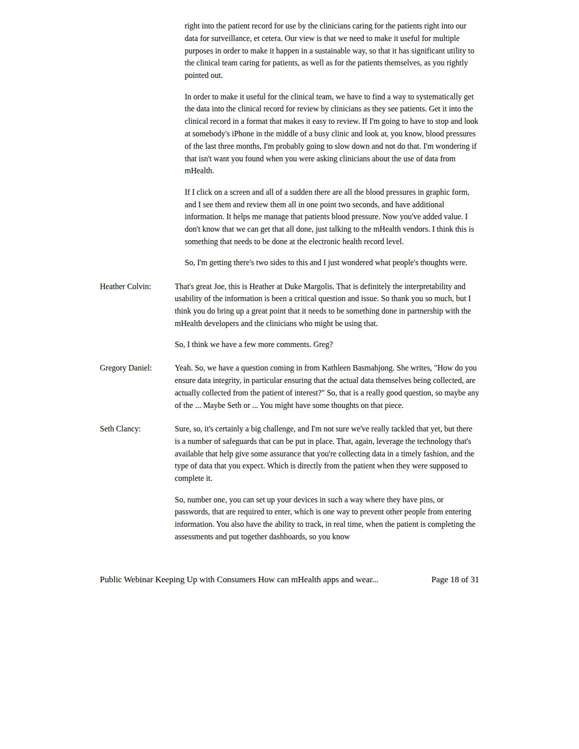right into the patient record for use by the clinicians caring for the patients right into our data for surveillance, et cetera. Our view is that we need to make it useful for multiple purposes in order to make it happen in a sustainable way, so that it has significant utility to the clinical team caring for patients, as well as for the patients themselves, as you rightly pointed out.
In order to make it useful for the clinical team, we have to find a way to systematically get the data into the clinical record for review by clinicians as they see patients. Get it into the clinical record in a format that makes it easy to review. If I'm going to have to stop and look at somebody's iPhone in the middle of a busy clinic and look at, you know, blood pressures of the last three months, I'm probably going to slow down and not do that. I'm wondering if that isn't want you found when you were asking clinicians about the use of data from mHealth.
If I click on a screen and all of a sudden there are all the blood pressures in graphic form, and I see them and review them all in one point two seconds, and have additional information. It helps me manage that patients blood pressure. Now you've added value. I don't know that we can get that all done, just talking to the mHealth vendors. I think this is something that needs to be done at the electronic health record level.
So, I'm getting there's two sides to this and I just wondered what people's thoughts were.
Heather Colvin:
That's great Joe, this is Heather at Duke Margolis. That is definitely the interpretability and usability of the information is been a critical question and issue. So thank you so much, but I think you do bring up a great point that it needs to be something done in partnership with the mHealth developers and the clinicians who might be using that.
So, I think we have a few more comments. Greg?
Gregory Daniel:
Yeah. So, we have a question coming in from Kathleen Basmahjong. She writes, "How do you ensure data integrity, in particular ensuring that the actual data themselves being collected, are actually collected from the patient of interest?" So, that is a really good question, so maybe any of the ... Maybe Seth or ... You might have some thoughts on that piece.
Seth Clancy:
Sure, so, it's certainly a big challenge, and I'm not sure we've really tackled that yet, but there is a number of safeguards that can be put in place. That, again, leverage the technology that's available that help give some assurance that you're collecting data in a timely fashion, and the type of data that you expect. Which is directly from the patient when they were supposed to complete it.
So, number one, you can set up your devices in such a way where they have pins, or passwords, that are required to enter, which is one way to prevent other people from entering information. You also have the ability to track, in real time, when the patient is completing the assessments and put together dashboards, so you know
Public Webinar Keeping Up with Consumers How can mHealth apps and wear...
Page 18 of 31